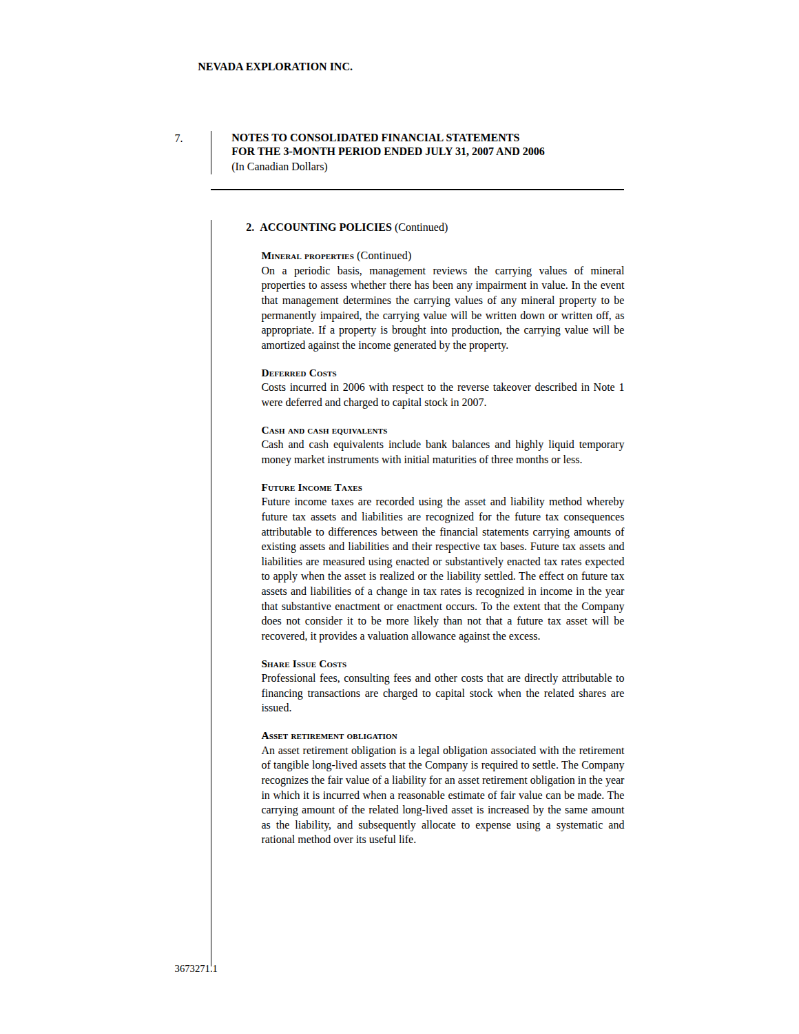NEVADA EXPLORATION INC.
7.
NOTES TO CONSOLIDATED FINANCIAL STATEMENTS
FOR THE 3-MONTH PERIOD ENDED JULY 31, 2007 AND 2006
(In Canadian Dollars)
2. ACCOUNTING POLICIES (Continued)
Mineral properties (Continued)
On a periodic basis, management reviews the carrying values of mineral properties to assess whether there has been any impairment in value. In the event that management determines the carrying values of any mineral property to be permanently impaired, the carrying value will be written down or written off, as appropriate. If a property is brought into production, the carrying value will be amortized against the income generated by the property.
Deferred Costs
Costs incurred in 2006 with respect to the reverse takeover described in Note 1 were deferred and charged to capital stock in 2007.
Cash and cash equivalents
Cash and cash equivalents include bank balances and highly liquid temporary money market instruments with initial maturities of three months or less.
Future Income Taxes
Future income taxes are recorded using the asset and liability method whereby future tax assets and liabilities are recognized for the future tax consequences attributable to differences between the financial statements carrying amounts of existing assets and liabilities and their respective tax bases. Future tax assets and liabilities are measured using enacted or substantively enacted tax rates expected to apply when the asset is realized or the liability settled. The effect on future tax assets and liabilities of a change in tax rates is recognized in income in the year that substantive enactment or enactment occurs. To the extent that the Company does not consider it to be more likely than not that a future tax asset will be recovered, it provides a valuation allowance against the excess.
Share Issue Costs
Professional fees, consulting fees and other costs that are directly attributable to financing transactions are charged to capital stock when the related shares are issued.
Asset retirement obligation
An asset retirement obligation is a legal obligation associated with the retirement of tangible long-lived assets that the Company is required to settle. The Company recognizes the fair value of a liability for an asset retirement obligation in the year in which it is incurred when a reasonable estimate of fair value can be made. The carrying amount of the related long-lived asset is increased by the same amount as the liability, and subsequently allocate to expense using a systematic and rational method over its useful life.
3673271.1